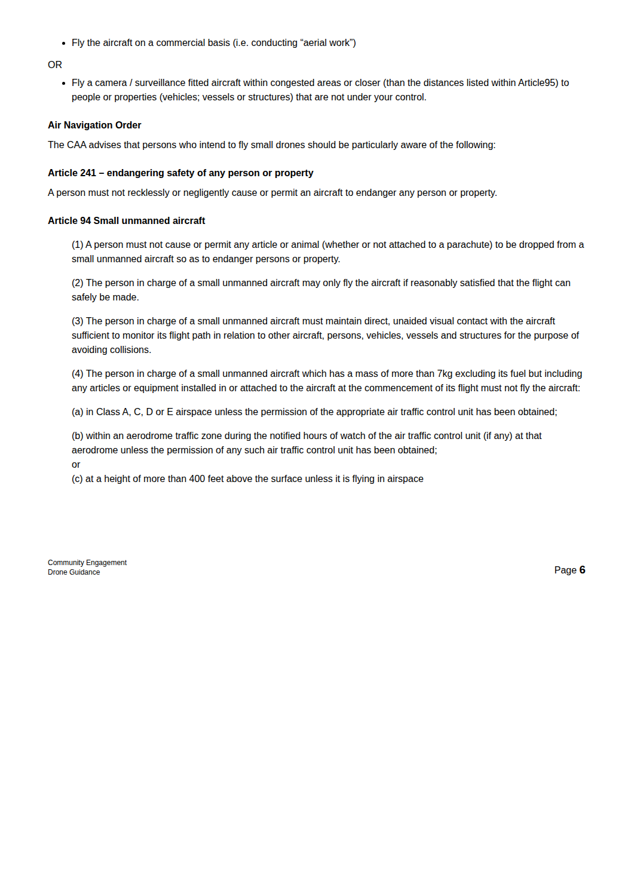Fly the aircraft on a commercial basis (i.e. conducting “aerial work”)
OR
Fly a camera / surveillance fitted aircraft within congested areas or closer (than the distances listed within Article95) to people or properties (vehicles; vessels or structures) that are not under your control.
Air Navigation Order
The CAA advises that persons who intend to fly small drones should be particularly aware of the following:
Article 241 – endangering safety of any person or property
A person must not recklessly or negligently cause or permit an aircraft to endanger any person or property.
Article 94 Small unmanned aircraft
(1) A person must not cause or permit any article or animal (whether or not attached to a parachute) to be dropped from a small unmanned aircraft so as to endanger persons or property.
(2) The person in charge of a small unmanned aircraft may only fly the aircraft if reasonably satisfied that the flight can safely be made.
(3) The person in charge of a small unmanned aircraft must maintain direct, unaided visual contact with the aircraft sufficient to monitor its flight path in relation to other aircraft, persons, vehicles, vessels and structures for the purpose of avoiding collisions.
(4) The person in charge of a small unmanned aircraft which has a mass of more than 7kg excluding its fuel but including any articles or equipment installed in or attached to the aircraft at the commencement of its flight must not fly the aircraft:
(a) in Class A, C, D or E airspace unless the permission of the appropriate air traffic control unit has been obtained;
(b) within an aerodrome traffic zone during the notified hours of watch of the air traffic control unit (if any) at that aerodrome unless the permission of any such air traffic control unit has been obtained;
or
(c) at a height of more than 400 feet above the surface unless it is flying in airspace
Community Engagement
Drone Guidance Page 6